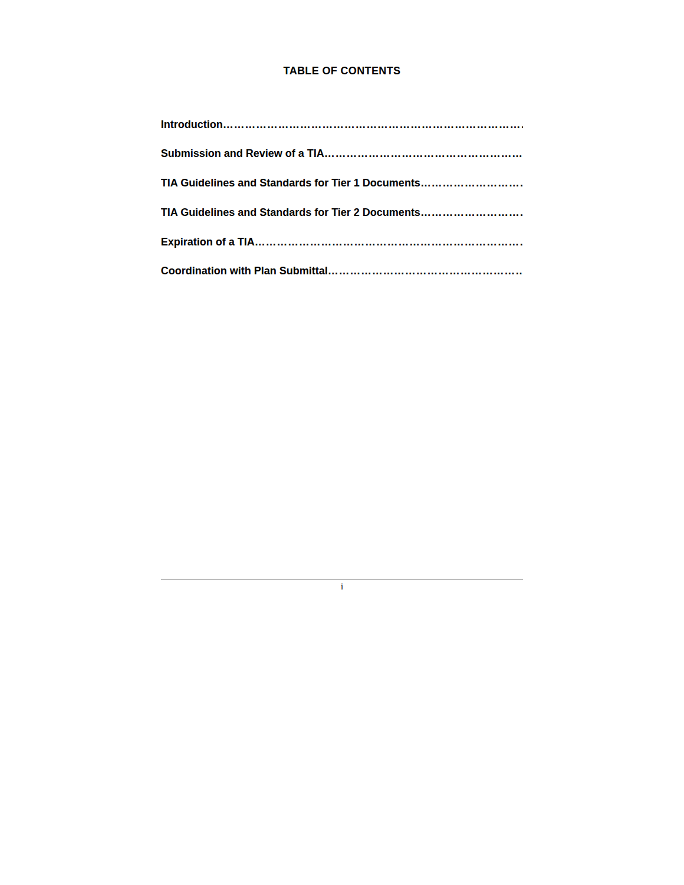TABLE OF CONTENTS
Introduction……………………………………………………………………………………………………1
Submission and Review of a TIA……………………………………………………………………2
TIA Guidelines and Standards for Tier 1 Documents………………………………………2
TIA Guidelines and Standards for Tier 2 Documents…………………………………………3
Expiration of a TIA…………………………………………………………………………………………7
Coordination with Plan Submittal……………………………………………………………………8
i